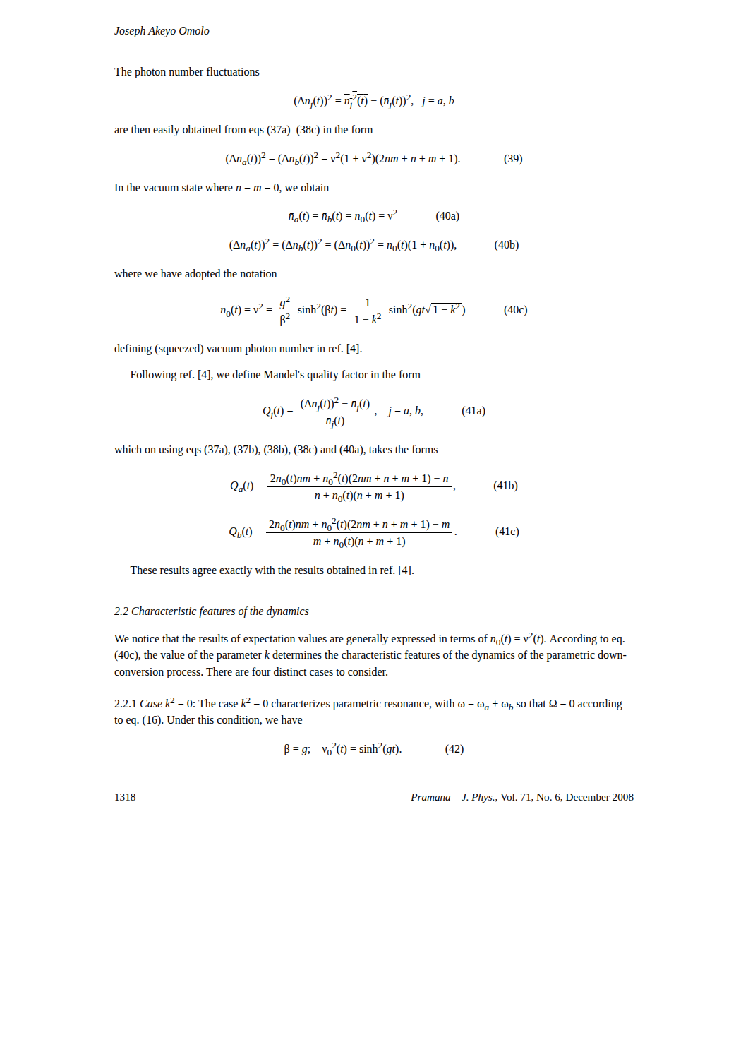Joseph Akeyo Omolo
The photon number fluctuations
(Δnj(t))2 = nj2(t) − (n̄j(t))2, j = a, b
are then easily obtained from eqs (37a)–(38c) in the form
(Δna(t))2 = (Δnb(t))2 = ν2(1 + ν2)(2nm + n + m + 1).
(39)
In the vacuum state where n = m = 0, we obtain
n̄a(t) = n̄b(t) = n0(t) = ν2
(40a)
(Δna(t))2 = (Δnb(t))2 = (Δn0(t))2 = n0(t)(1 + n0(t)),
(40b)
where we have adopted the notation
n0(t) = ν2 = g2 β2 sinh2(βt) = 11 − k2 sinh2(gt√1 − k2)
(40c)
defining (squeezed) vacuum photon number in ref. [4].
Following ref. [4], we define Mandel's quality factor in the form
Qj(t) = (Δnj(t))2 − n̄j(t) n̄j(t), j = a, b,
(41a)
which on using eqs (37a), (37b), (38b), (38c) and (40a), takes the forms
Qa(t) = 2n0(t)nm + n02(t)(2nm + n + m + 1) − n n + n0(t)(n + m + 1),
(41b)
Qb(t) = 2n0(t)nm + n02(t)(2nm + n + m + 1) − m m + n0(t)(n + m + 1).
(41c)
These results agree exactly with the results obtained in ref. [4].
2.2 Characteristic features of the dynamics
We notice that the results of expectation values are generally expressed in terms of n0(t) = ν2(t). According to eq. (40c), the value of the parameter k determines the characteristic features of the dynamics of the parametric down-conversion process. There are four distinct cases to consider.
2.2.1 Case k2 = 0: The case k2 = 0 characterizes parametric resonance, with ω = ωa + ωb so that Ω = 0 according to eq. (16). Under this condition, we have
β = g; ν02(t) = sinh2(gt).
(42)
1318 Pramana – J. Phys., Vol. 71, No. 6, December 2008